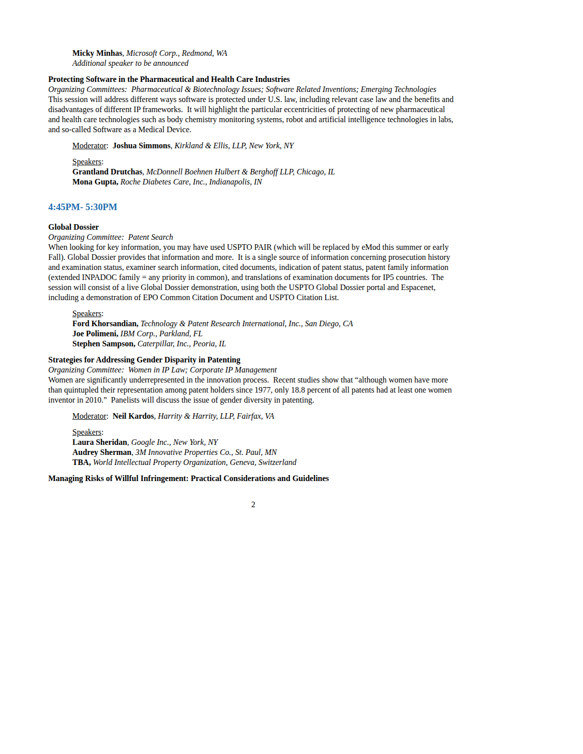Micky Minhas, Microsoft Corp., Redmond, WA
Additional speaker to be announced
Protecting Software in the Pharmaceutical and Health Care Industries
Organizing Committees: Pharmaceutical & Biotechnology Issues; Software Related Inventions; Emerging Technologies
This session will address different ways software is protected under U.S. law, including relevant case law and the benefits and disadvantages of different IP frameworks. It will highlight the particular eccentricities of protecting of new pharmaceutical and health care technologies such as body chemistry monitoring systems, robot and artificial intelligence technologies in labs, and so-called Software as a Medical Device.
Moderator: Joshua Simmons, Kirkland & Ellis, LLP, New York, NY
Speakers:
Grantland Drutchas, McDonnell Boehnen Hulbert & Berghoff LLP, Chicago, IL
Mona Gupta, Roche Diabetes Care, Inc., Indianapolis, IN
4:45PM- 5:30PM
Global Dossier
Organizing Committee: Patent Search
When looking for key information, you may have used USPTO PAIR (which will be replaced by eMod this summer or early Fall). Global Dossier provides that information and more. It is a single source of information concerning prosecution history and examination status, examiner search information, cited documents, indication of patent status, patent family information (extended INPADOC family = any priority in common), and translations of examination documents for IP5 countries. The session will consist of a live Global Dossier demonstration, using both the USPTO Global Dossier portal and Espacenet, including a demonstration of EPO Common Citation Document and USPTO Citation List.
Speakers:
Ford Khorsandian, Technology & Patent Research International, Inc., San Diego, CA
Joe Polimeni, IBM Corp., Parkland, FL
Stephen Sampson, Caterpillar, Inc., Peoria, IL
Strategies for Addressing Gender Disparity in Patenting
Organizing Committee: Women in IP Law; Corporate IP Management
Women are significantly underrepresented in the innovation process. Recent studies show that “although women have more than quintupled their representation among patent holders since 1977, only 18.8 percent of all patents had at least one women inventor in 2010.” Panelists will discuss the issue of gender diversity in patenting.
Moderator: Neil Kardos, Harrity & Harrity, LLP, Fairfax, VA
Speakers:
Laura Sheridan, Google Inc., New York, NY
Audrey Sherman, 3M Innovative Properties Co., St. Paul, MN
TBA, World Intellectual Property Organization, Geneva, Switzerland
Managing Risks of Willful Infringement: Practical Considerations and Guidelines
2